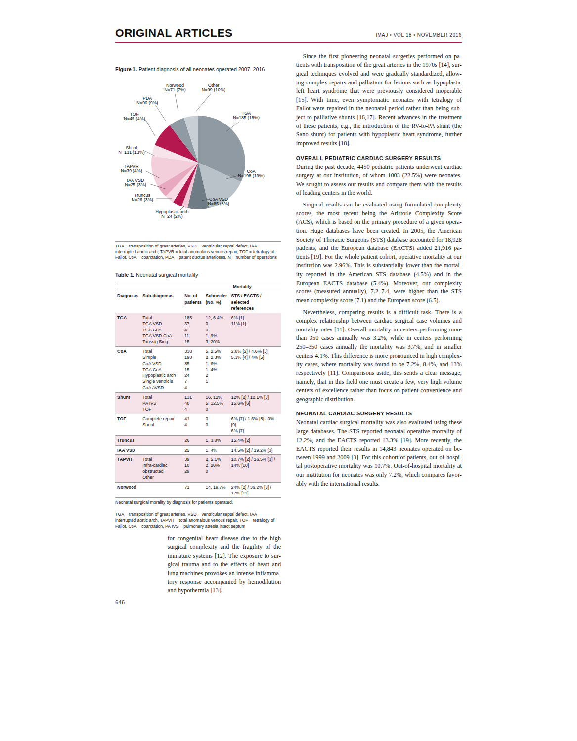ORIGINAL ARTICLES
IMAJ • VOL 18 • NOVEMBER 2016
Figure 1. Patient diagnosis of all neonates operated 2007–2016
Norwood N=71 (7%) Other N=99 (10%) PDA N=90 (9%) TOF N=45 (4%) TGA N=185 (18%) Shunt N=131 (13%) TAPVR N=39 (4%) IAA VSD N=25 (3%) Truncus N=26 (3%) Hypoplastic arch N=24 (2%) CoA VSD N=85 (8%) CoA N=198 (19%)
TGA = transposition of great arteries, VSD = ventricular septal defect, IAA = interrupted aortic arch, TAPVR = total anomalous venous repair, TOF = tetralogy of Fallot, CoA = coarctation, PDA = patent ductus arteriosus, N = number of operations
Table 1. Neonatal surgical mortality
| | Mortality |
| --- | --- |
| Diagnosis | Sub-diagnosis | No. of patients | Schneider (No. %) | STS / EACTS / selected references |
| TGA | Total TGA VSD TGA CoA TGA VSD CoA Taussig Bing | 185 37 4 11 15 | 12, 6.4% 0 0 1, 9% 3, 20% | 6% [1] 11% [1] |
| CoA | Total Simple CoA VSD TGA CoA Hypoplastic arch Single ventricle CoA AVSD | 338 198 85 15 24 7 4 | 5, 2.5% 2, 2.3% 1, 6% 1, 4% 2 1 | 2.8% [2] / 4.6% [3] 5.3% [4] / 4% [5] |
| Shunt | Total PA IVS TOF | 131 40 4 | 16, 12% 5, 12.5% 0 | 12% [2] / 12.1% [3] 15.6% [6] |
| TOF | Complete repair Shunt | 41 4 | 0 0 | 6% [7] / 1.6% [8] / 0% [9] 6% [7] |
| Truncus | | 26 | 1, 3.8% | 15.4% [2] |
| IAA VSD | | 25 | 1, 4% | 14.5% [2] / 19.2% [3] |
| TAPVR | Total Infra-cardiac obstructed Other | 39 10 29 | 2, 5.1% 2, 20% 0 | 10.7% [2] / 16.5% [3] / 14% [10] |
| Norwood | | 71 | 14, 19.7% | 24% [2] / 36.2% [3] / 17% [11] |
Neonatal surgical morality by diagnosis for patients operated.
TGA = transposition of great arteries, VSD = ventricular septal defect, IAA = interrupted aortic arch, TAPVR = total anomalous venous repair, TOF = tetralogy of Fallot, CoA = coarctation, PA IVS = pulmonary atresia intact septum
for congenital heart disease due to the high surgical complexity and the fragility of the immature systems [12]. The exposure to surgical trauma and to the effects of heart and lung machines provokes an intense inflammatory response accompanied by hemodilution and hypothermia [13].
Since the first pioneering neonatal surgeries performed on patients with transposition of the great arteries in the 1970s [14], surgical techniques evolved and were gradually standardized, allowing complex repairs and palliation for lesions such as hypoplastic left heart syndrome that were previously considered inoperable [15]. With time, even symptomatic neonates with tetralogy of Fallot were repaired in the neonatal period rather than being subject to palliative shunts [16,17]. Recent advances in the treatment of these patients, e.g., the introduction of the RV-to-PA shunt (the Sano shunt) for patients with hypoplastic heart syndrome, further improved results [18].
Overall pediatric cardiac surgery results
During the past decade, 4450 pediatric patients underwent cardiac surgery at our institution, of whom 1003 (22.5%) were neonates. We sought to assess our results and compare them with the results of leading centers in the world.
Surgical results can be evaluated using formulated complexity scores, the most recent being the Aristotle Complexity Score (ACS), which is based on the primary procedure of a given operation. Huge databases have been created. In 2005, the American Society of Thoracic Surgeons (STS) database accounted for 18,928 patients, and the European database (EACTS) added 21,916 patients [19]. For the whole patient cohort, operative mortality at our institution was 2.96%. This is substantially lower than the mortality reported in the American STS database (4.5%) and in the European EACTS database (5.4%). Moreover, our complexity scores (measured annually), 7.2–7.4, were higher than the STS mean complexity score (7.1) and the European score (6.5).
Nevertheless, comparing results is a difficult task. There is a complex relationship between cardiac surgical case volumes and mortality rates [11]. Overall mortality in centers performing more than 350 cases annually was 3.2%, while in centers performing 250–350 cases annually the mortality was 3.7%, and in smaller centers 4.1%. This difference is more pronounced in high complexity cases, where mortality was found to be 7.2%, 8.4%, and 13% respectively [11]. Comparisons aside, this sends a clear message, namely, that in this field one must create a few, very high volume centers of excellence rather than focus on patient convenience and geographic distribution.
Neonatal cardiac surgery results
Neonatal cardiac surgical mortality was also evaluated using these large databases. The STS reported neonatal operative mortality of 12.2%, and the EACTS reported 13.3% [19]. More recently, the EACTS reported their results in 14,843 neonates operated on between 1999 and 2009 [3]. For this cohort of patients, out-of-hospital postoperative mortality was 10.7%. Out-of-hospital mortality at our institution for neonates was only 7.2%, which compares favorably with the international results.
646